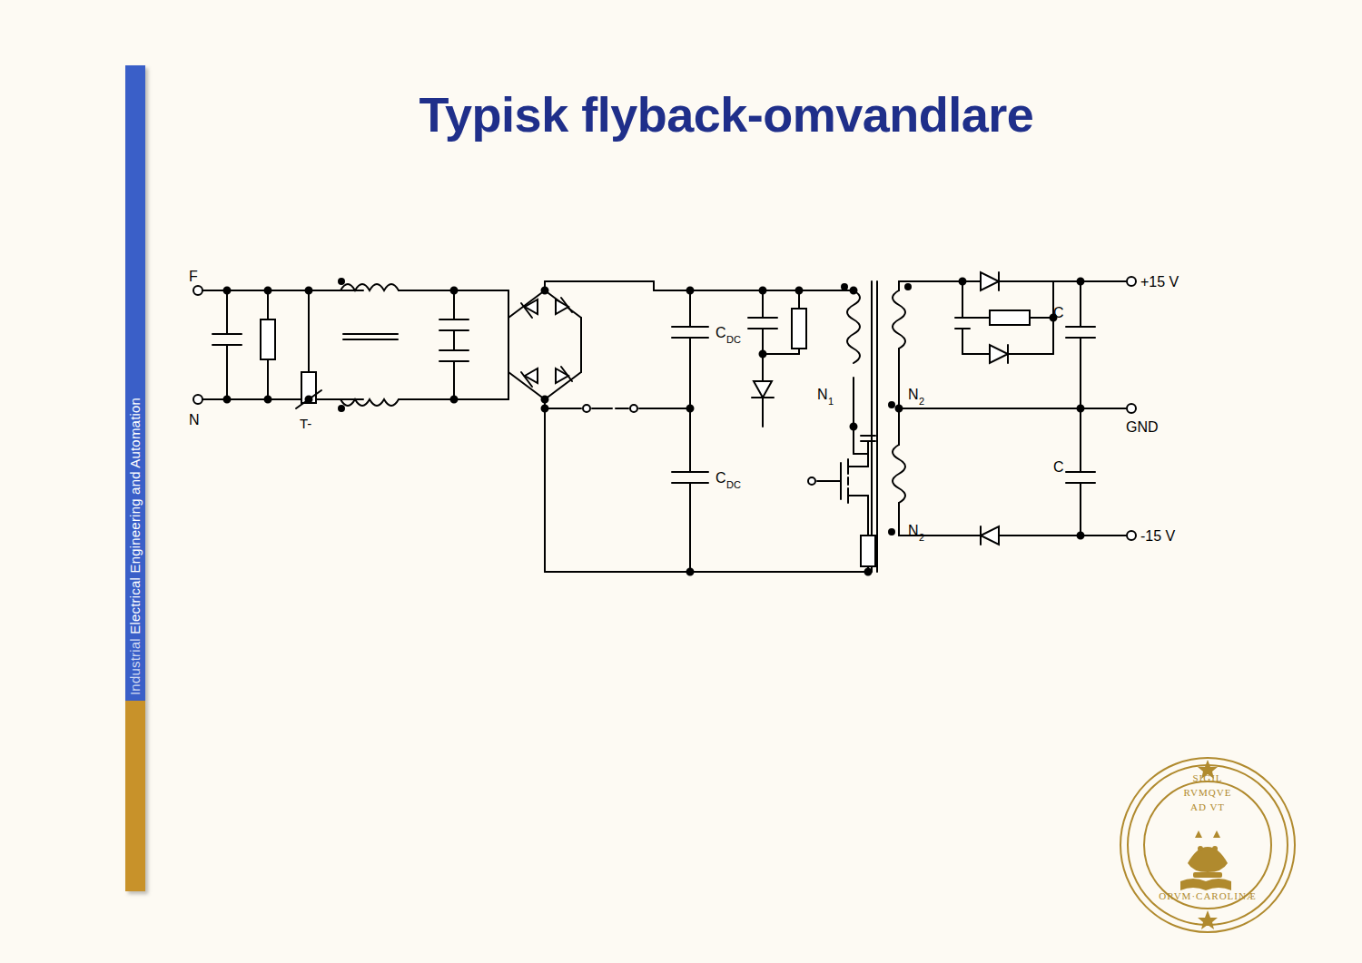Industrial Electrical Engineering and Automation
Typisk flyback-omvandlare
F N T- C DC C DC N 1 N 2 N 2 GND +15 V C C -15 V
SIGIL RVMQVE AD VT ORVM·CAROLINÆ